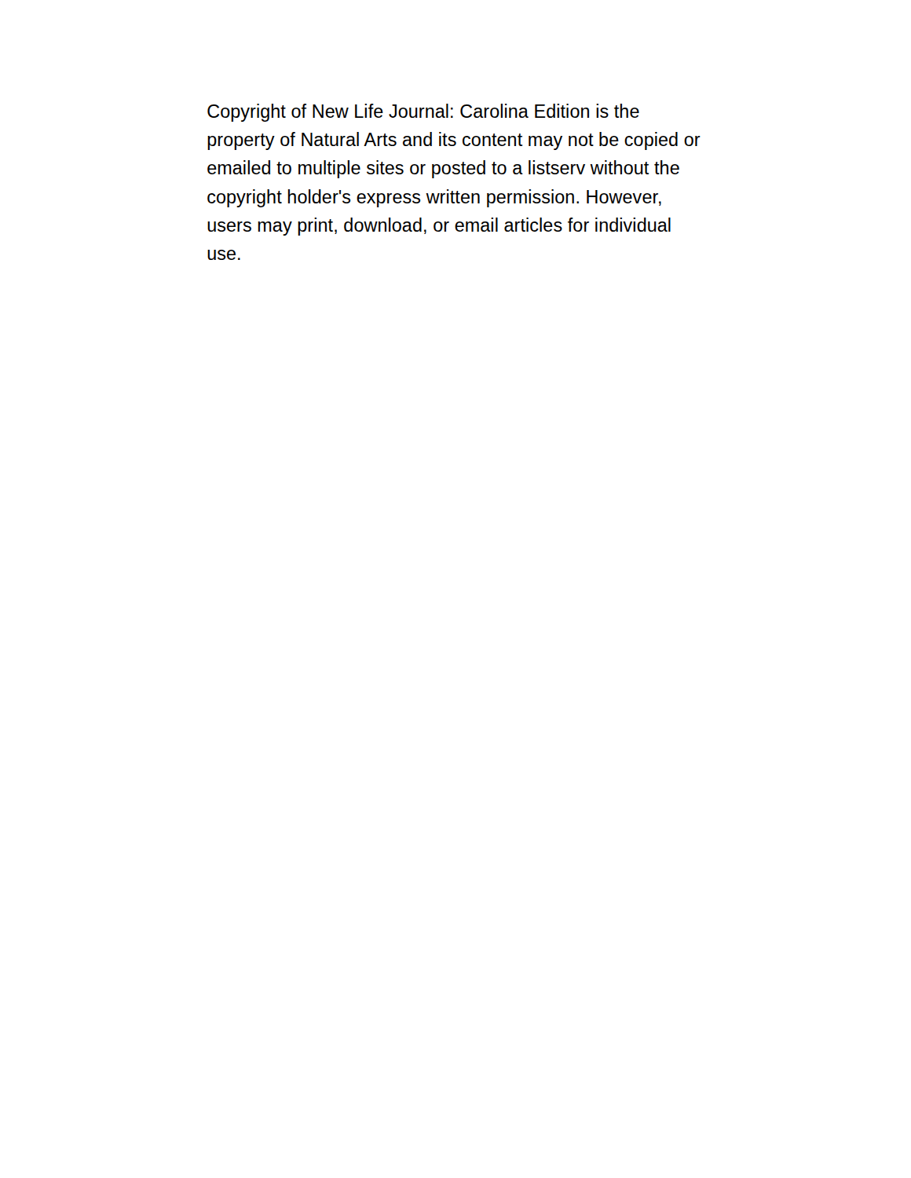Copyright of New Life Journal: Carolina Edition is the property of Natural Arts and its content may not be copied or emailed to multiple sites or posted to a listserv without the copyright holder's express written permission. However, users may print, download, or email articles for individual use.